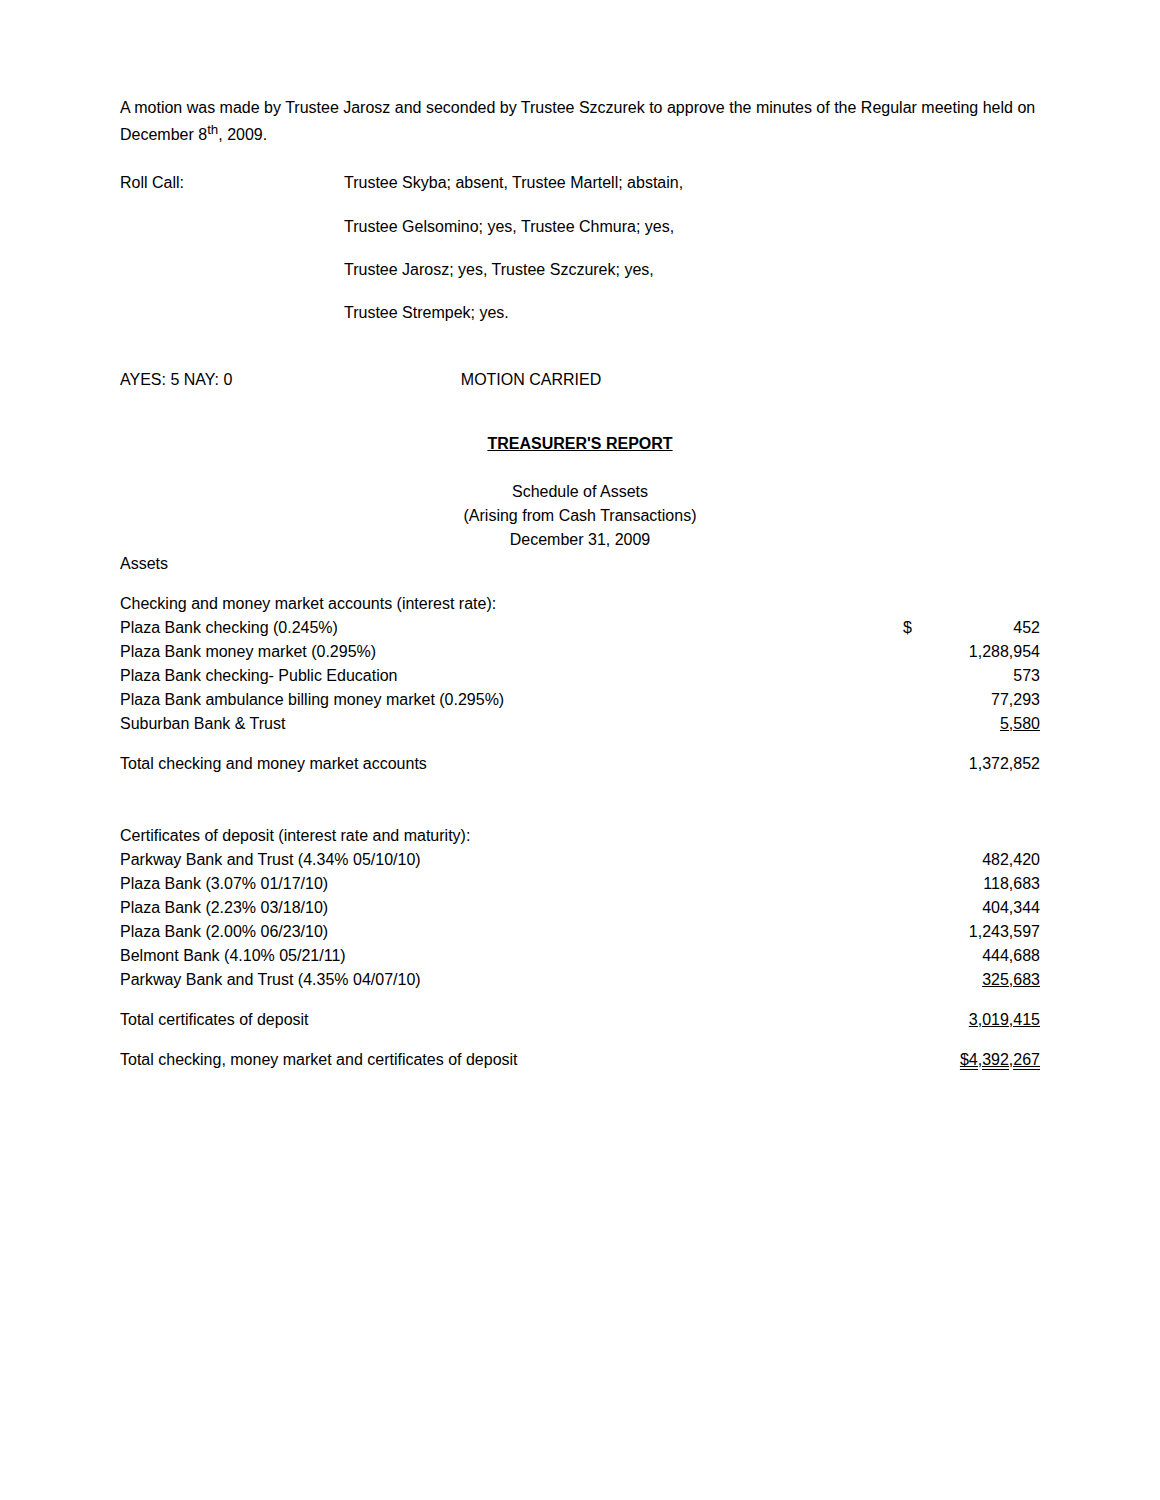A motion was made by Trustee Jarosz and seconded by Trustee Szczurek to approve the minutes of the Regular meeting held on December 8th, 2009.
Roll Call:
Trustee Skyba; absent, Trustee Martell; abstain,
Trustee Gelsomino; yes, Trustee Chmura; yes,
Trustee Jarosz; yes, Trustee Szczurek; yes,
Trustee Strempek; yes.
AYES: 5 NAY: 0 MOTION CARRIED
TREASURER'S REPORT
Schedule of Assets
(Arising from Cash Transactions)
December 31, 2009
Assets
| Checking and money market accounts (interest rate): |
| Plaza Bank checking (0.245%) | $ | 452 |
| Plaza Bank money market (0.295%) | | 1,288,954 |
| Plaza Bank checking- Public Education | | 573 |
| Plaza Bank ambulance billing money market (0.295%) | | 77,293 |
| Suburban Bank & Trust | | 5,580 |
| Total checking and money market accounts | | 1,372,852 |
| Certificates of deposit (interest rate and maturity): |
| Parkway Bank and Trust (4.34% 05/10/10) | | 482,420 |
| Plaza Bank (3.07% 01/17/10) | | 118,683 |
| Plaza Bank (2.23% 03/18/10) | | 404,344 |
| Plaza Bank (2.00% 06/23/10) | | 1,243,597 |
| Belmont Bank (4.10% 05/21/11) | | 444,688 |
| Parkway Bank and Trust (4.35% 04/07/10) | | 325,683 |
| Total certificates of deposit | | 3,019,415 |
| Total checking, money market and certificates of deposit | | $4,392,267 |